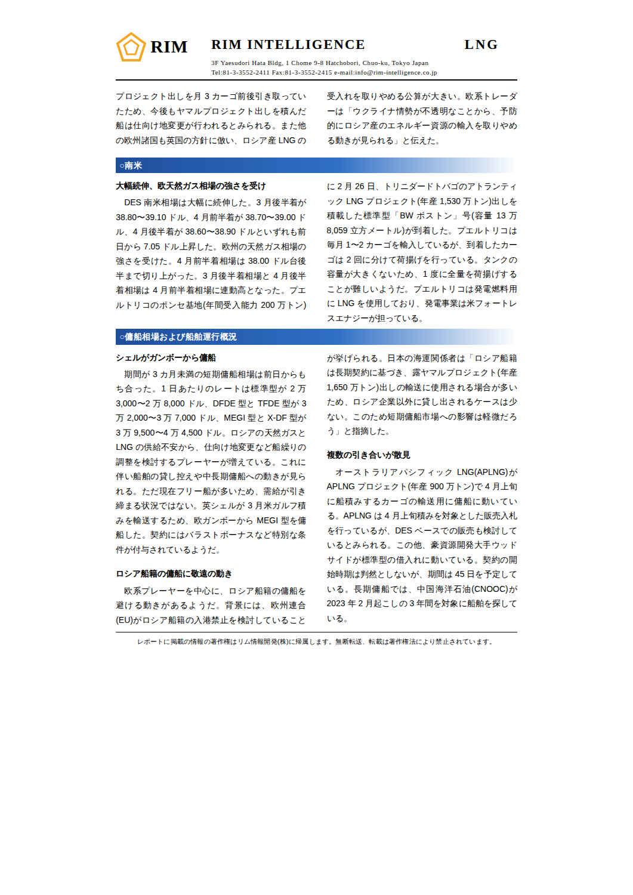RIM
RIM INTELLIGENCE LNG
3F Yaesudori Hata Bldg, 1 Chome 9-8 Hatchobori, Chuo-ku, Tokyo Japan
Tel:81-3-3552-2411 Fax:81-3-3552-2415 e-mail:info@rim-intelligence.co.jp
プロジェクト出しを月 3 カーゴ前後引き取っていたため、今後もヤマルプロジェクト出しを積んだ船は仕向け地変更が行われるとみられる。また他の欧州諸国も英国の方針に倣い、ロシア産 LNG の受入れを取りやめる公算が大きい。欧系トレーダーは「ウクライナ情勢が不透明なことから、予防的にロシア産のエネルギー資源の輸入を取りやめる動きが見られる」と伝えた。
○南米
大幅続伸、欧天然ガス相場の強さを受け
DES 南米相場は大幅に続伸した。3 月後半着が 38.80〜39.10 ドル、4 月前半着が 38.70〜39.00 ドル、4 月後半着が 38.60〜38.90 ドルといずれも前日から 7.05 ドル上昇した。欧州の天然ガス相場の強さを受けた。4 月前半着相場は 38.00 ドル台後半まで切り上がった。3 月後半着相場と 4 月後半着相場は 4 月前半着相場に連動高となった。プエルトリコのポンセ基地(年間受入能力 200 万トン)に 2 月 26 日、トリニダードトバゴのアトランティック LNG プロジェクト(年産 1,530 万トン)出しを積載した標準型「BW ボストン」号(容量 13 万 8,059 立方メートル)が到着した。プエルトリコは毎月 1〜2 カーゴを輸入しているが、到着したカーゴは 2 回に分けて荷揚げを行っている。タンクの容量が大きくないため、1 度に全量を荷揚げすることが難しいようだ。プエルトリコは発電燃料用に LNG を使用しており、発電事業は米フォートレスエナジーが担っている。
○傭船相場および船舶運行概況
シェルがガンボーから傭船
期間が 3 カ月未満の短期傭船相場は前日からもち合った。1 日あたりのレートは標準型が 2 万 3,000〜2 万 8,000 ドル、DFDE 型と TFDE 型が 3 万 2,000〜3 万 7,000 ドル、MEGI 型と X-DF 型が 3 万 9,500〜4 万 4,500 ドル。ロシアの天然ガスと LNG の供給不安から、仕向け地変更など船繰りの調整を検討するプレーヤーが増えている。これに伴い船舶の貸し控えや中長期傭船への動きが見られる。ただ現在フリー船が多いため、需給が引き締まる状況ではない。英シェルが 3 月米ガルフ積みを輸送するため、欧ガンボーから MEGI 型を傭船した。契約にはバラストボーナスなど特別な条件が付与されているようだ。
ロシア船籍の傭船に敬遠の動き
欧系プレーヤーを中心に、ロシア船籍の傭船を避ける動きがあるようだ。背景には、欧州連合(EU)がロシア船籍の入港禁止を検討していることが挙げられる。日本の海運関係者は「ロシア船籍は長期契約に基づき、露ヤマルプロジェクト(年産 1,650 万トン)出しの輸送に使用される場合が多いため、ロシア企業以外に貸し出されるケースは少ない。このため短期傭船市場への影響は軽微だろう」と指摘した。
複数の引き合いが散見
オーストラリアパシフィック LNG(APLNG)が APLNG プロジェクト(年産 900 万トン)で 4 月上旬に船積みするカーゴの輸送用に傭船に動いている。APLNG は 4 月上旬積みを対象とした販売入札を行っているが、DES ベースでの販売も検討しているとみられる。この他、豪資源開発大手ウッドサイドが標準型の借入れに動いている。契約の開始時期は判然としないが、期間は 45 日を予定している。長期傭船では、中国海洋石油(CNOOC)が 2023 年 2 月起こしの 3 年間を対象に船舶を探している。
レポートに掲載の情報の著作権はリム情報開発(株)に帰属します。無断転送、転載は著作権法により禁止されています。